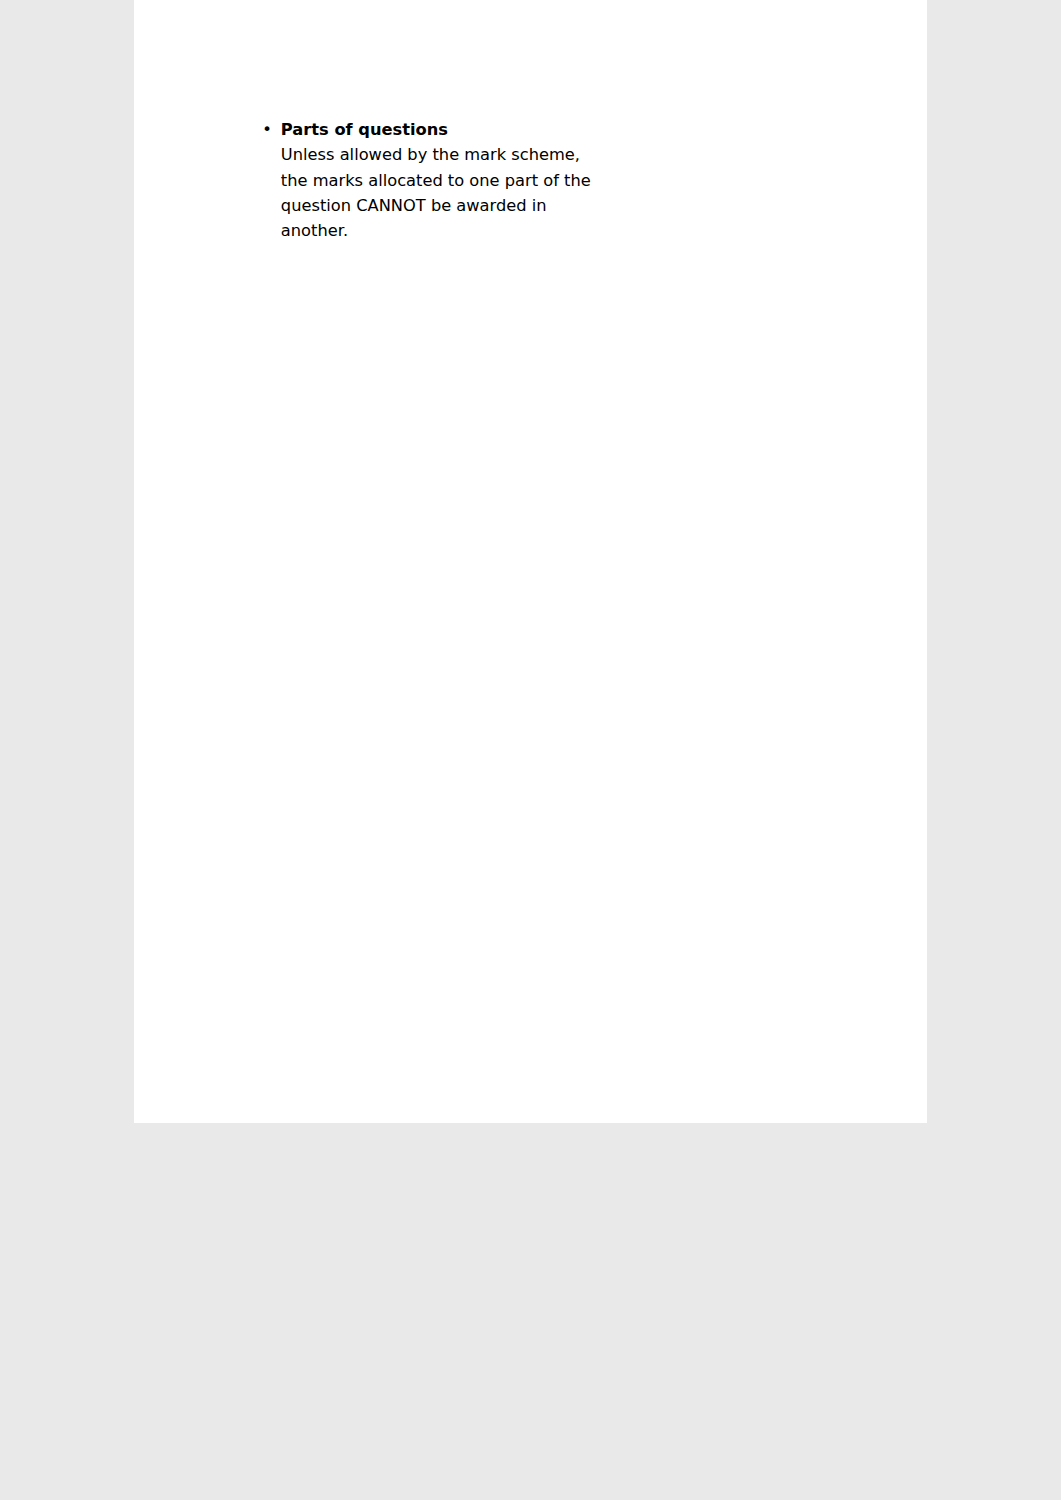Parts of questions Unless allowed by the mark scheme, the marks allocated to one part of the question CANNOT be awarded in another.